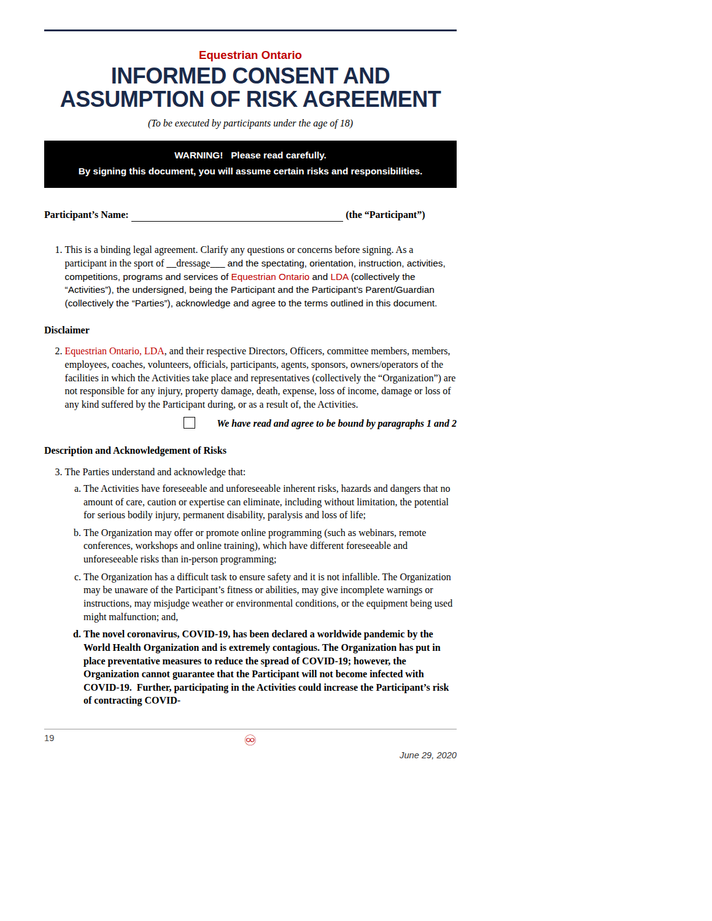Equestrian Ontario
INFORMED CONSENT AND ASSUMPTION OF RISK AGREEMENT
(To be executed by participants under the age of 18)
WARNING! Please read carefully.
By signing this document, you will assume certain risks and responsibilities.
Participant’s Name: (the “Participant”)
This is a binding legal agreement. Clarify any questions or concerns before signing. As a participant in the sport of __dressage___ and the spectating, orientation, instruction, activities, competitions, programs and services of Equestrian Ontario and LDA (collectively the “Activities”), the undersigned, being the Participant and the Participant’s Parent/Guardian (collectively the “Parties”), acknowledge and agree to the terms outlined in this document.
Disclaimer
Equestrian Ontario, LDA, and their respective Directors, Officers, committee members, members, employees, coaches, volunteers, officials, participants, agents, sponsors, owners/operators of the facilities in which the Activities take place and representatives (collectively the “Organization”) are not responsible for any injury, property damage, death, expense, loss of income, damage or loss of any kind suffered by the Participant during, or as a result of, the Activities.
We have read and agree to be bound by paragraphs 1 and 2
Description and Acknowledgement of Risks
The Parties understand and acknowledge that:
The Activities have foreseeable and unforeseeable inherent risks, hazards and dangers that no amount of care, caution or expertise can eliminate, including without limitation, the potential for serious bodily injury, permanent disability, paralysis and loss of life;
The Organization may offer or promote online programming (such as webinars, remote conferences, workshops and online training), which have different foreseeable and unforeseeable risks than in-person programming;
The Organization has a difficult task to ensure safety and it is not infallible. The Organization may be unaware of the Participant’s fitness or abilities, may give incomplete warnings or instructions, may misjudge weather or environmental conditions, or the equipment being used might malfunction; and,
The novel coronavirus, COVID-19, has been declared a worldwide pandemic by the World Health Organization and is extremely contagious. The Organization has put in place preventative measures to reduce the spread of COVID-19; however, the Organization cannot guarantee that the Participant will not become infected with COVID-19. Further, participating in the Activities could increase the Participant’s risk of contracting COVID-
19
♾
June 29, 2020